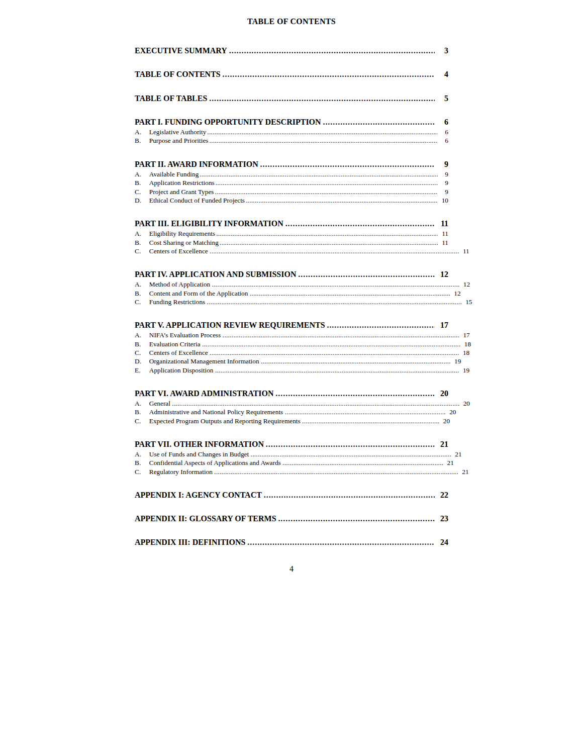TABLE OF CONTENTS
EXECUTIVE SUMMARY .................................................................................................. 3
TABLE OF CONTENTS ................................................................................................ 4
TABLE OF TABLES .................................................................................................... 5
PART I. FUNDING OPPORTUNITY DESCRIPTION ...................................................... 6
A. Legislative Authority ............................................................................................................................................. 6
B. Purpose and Priorities ............................................................................................................................................ 6
PART II. AWARD INFORMATION ..................................................................................... 9
A. Available Funding ................................................................................................................................................. 9
B. Application Restrictions ..................................................................................................................................... 9
C. Project and Grant Types ..................................................................................................................................... 9
D. Ethical Conduct of Funded Projects ................................................................................................................. 10
PART III. ELIGIBILITY INFORMATION ........................................................................ 11
A. Eligibility Requirements ..................................................................................................................................... 11
B. Cost Sharing or Matching ................................................................................................................................... 11
C. Centers of Excellence </span .......................................................................................................................................... 11
PART IV. APPLICATION AND SUBMISSION ............................................................. 12
A. Method of Application </span ......................................................................................................................................... 12
B. Content and Form of the Application </span ............................................................................................................... 12
C. Funding Restrictions </span ............................................................................................................................................. 15
PART V. APPLICATION REVIEW REQUIREMENTS .................................................... 17
A. NIFA’s Evaluation Process </span ................................................................................................................................... 17
B. Evaluation Criteria </span ............................................................................................................................................... 18
C. Centers of Excellence </span .......................................................................................................................................... 18
D. Organizational Management Information </span ......................................................................................................... 19
E. Application Disposition </span ....................................................................................................................................... 19
PART VI. AWARD ADMINISTRATION .......................................................................... 20
A. General </span ............................................................................................................................................................... 20
B. Administrative and National Policy Requirements </span ......................................................................................... 20
C. Expected Program Outputs and Reporting Requirements </span ............................................................................ 20
PART VII. OTHER INFORMATION ............................................................................... 21
A. Use of Funds and Changes in Budget </span ............................................................................................................... 21
B. Confidential Aspects of Applications and Awards </span ......................................................................................... 21
C. Regulatory Information </span ....................................................................................................................................... 21
APPENDIX I: AGENCY CONTACT ................................................................................ 22
APPENDIX II: GLOSSARY OF TERMS .......................................................................... 23
APPENDIX III: DEFINITIONS ....................................................................................... 24
4